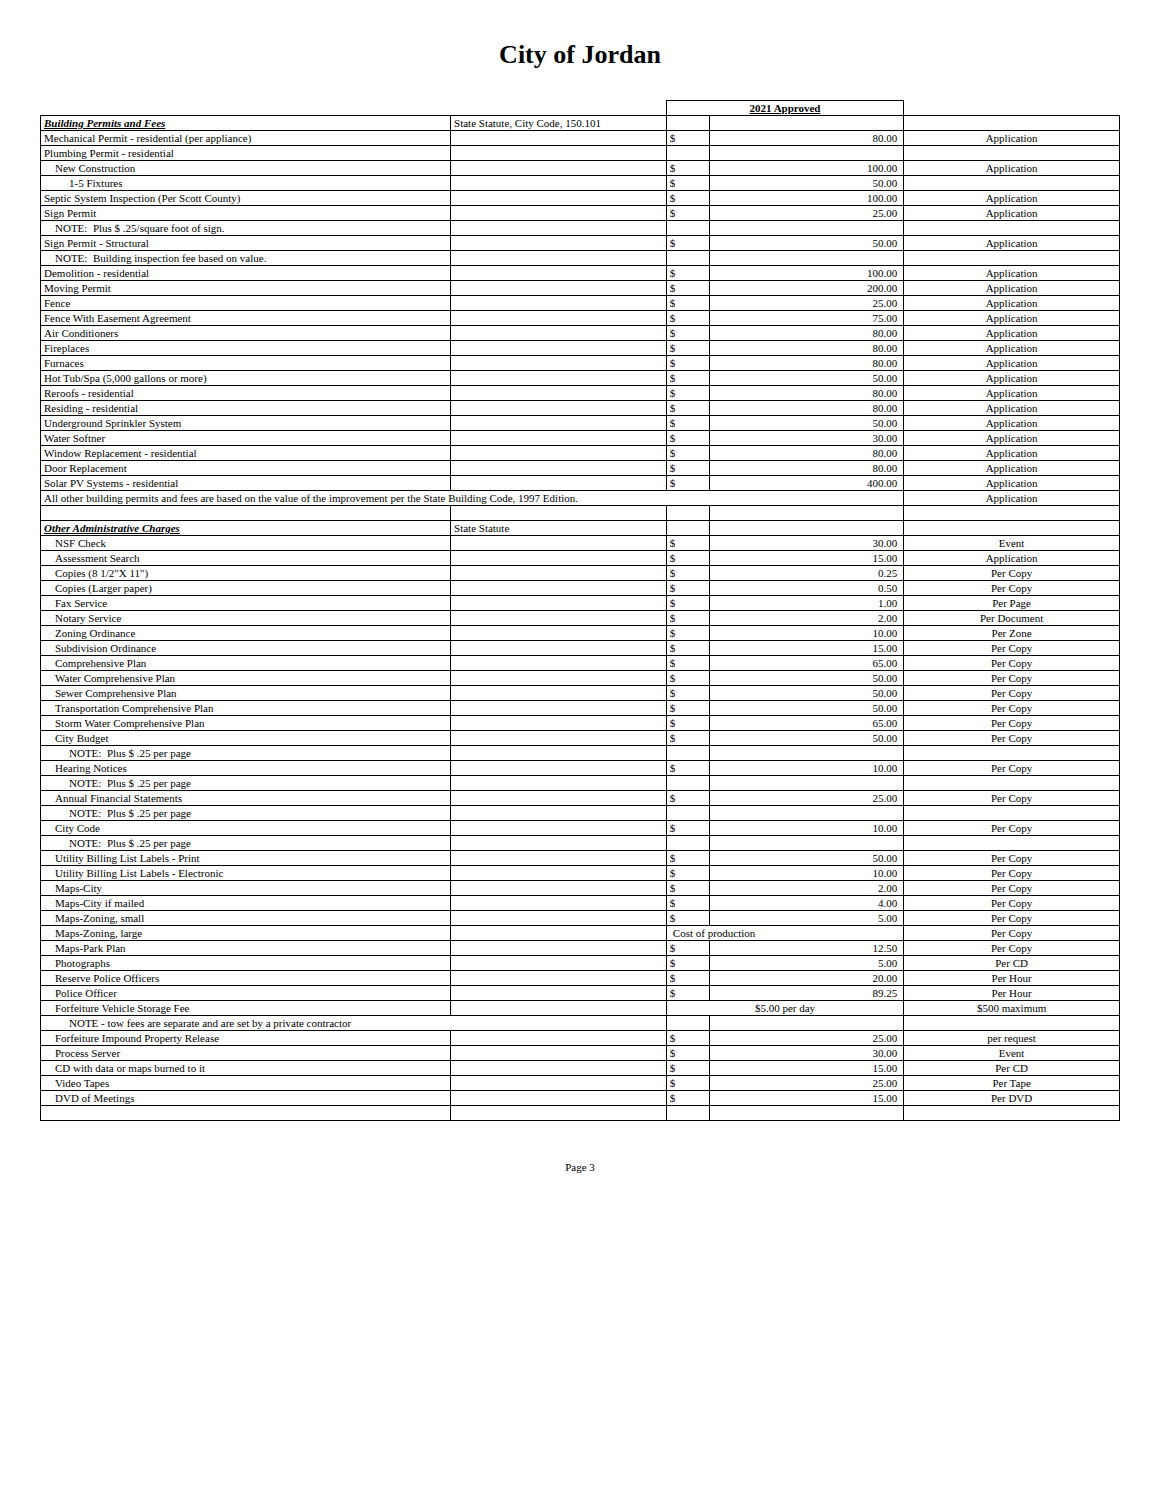City of Jordan
| | | 2021 Approved | |
| Building Permits and Fees | State Statute, City Code, 150.101 | | | |
| Mechanical Permit - residential (per appliance) | | $ | 80.00 | Application |
| Plumbing Permit - residential | | | | |
| New Construction | | $ | 100.00 | Application |
| 1-5 Fixtures | | $ | 50.00 | |
| Septic System Inspection (Per Scott County) | | $ | 100.00 | Application |
| Sign Permit | | $ | 25.00 | Application |
| NOTE: Plus $ .25/square foot of sign. | | | | |
| Sign Permit - Structural | | $ | 50.00 | Application |
| NOTE: Building inspection fee based on value. | | | | |
| Demolition - residential | | $ | 100.00 | Application |
| Moving Permit | | $ | 200.00 | Application |
| Fence | | $ | 25.00 | Application |
| Fence With Easement Agreement | | $ | 75.00 | Application |
| Air Conditioners | | $ | 80.00 | Application |
| Fireplaces | | $ | 80.00 | Application |
| Furnaces | | $ | 80.00 | Application |
| Hot Tub/Spa (5,000 gallons or more) | | $ | 50.00 | Application |
| Reroofs - residential | | $ | 80.00 | Application |
| Residing - residential | | $ | 80.00 | Application |
| Underground Sprinkler System | | $ | 50.00 | Application |
| Water Softner | | $ | 30.00 | Application |
| Window Replacement - residential | | $ | 80.00 | Application |
| Door Replacement | | $ | 80.00 | Application |
| Solar PV Systems - residential | | $ | 400.00 | Application |
| All other building permits and fees are based on the value of the improvement per the State Building Code, 1997 Edition. | Application |
| Other Administrative Charges | State Statute | | | |
| NSF Check | | $ | 30.00 | Event |
| Assessment Search | | $ | 15.00 | Application |
| Copies (8 1/2"X 11") | | $ | 0.25 | Per Copy |
| Copies (Larger paper) | | $ | 0.50 | Per Copy |
| Fax Service | | $ | 1.00 | Per Page |
| Notary Service | | $ | 2.00 | Per Document |
| Zoning Ordinance | | $ | 10.00 | Per Zone |
| Subdivision Ordinance | | $ | 15.00 | Per Copy |
| Comprehensive Plan | | $ | 65.00 | Per Copy |
| Water Comprehensive Plan | | $ | 50.00 | Per Copy |
| Sewer Comprehensive Plan | | $ | 50.00 | Per Copy |
| Transportation Comprehensive Plan | | $ | 50.00 | Per Copy |
| Storm Water Comprehensive Plan | | $ | 65.00 | Per Copy |
| City Budget | | $ | 50.00 | Per Copy |
| NOTE: Plus $ .25 per page | | | | |
| Hearing Notices | | $ | 10.00 | Per Copy |
| NOTE: Plus $ .25 per page | | | | |
| Annual Financial Statements | | $ | 25.00 | Per Copy |
| NOTE: Plus $ .25 per page | | | | |
| City Code | | $ | 10.00 | Per Copy |
| NOTE: Plus $ .25 per page | | | | |
| Utility Billing List Labels - Print | | $ | 50.00 | Per Copy |
| Utility Billing List Labels - Electronic | | $ | 10.00 | Per Copy |
| Maps-City | | $ | 2.00 | Per Copy |
| Maps-City if mailed | | $ | 4.00 | Per Copy |
| Maps-Zoning, small | | $ | 5.00 | Per Copy |
| Maps-Zoning, large | | Cost of production | Per Copy |
| Maps-Park Plan | | $ | 12.50 | Per Copy |
| Photographs | | $ | 5.00 | Per CD |
| Reserve Police Officers | | $ | 20.00 | Per Hour |
| Police Officer | | $ | 89.25 | Per Hour |
| Forfeiture Vehicle Storage Fee | | $5.00 per day | $500 maximum |
| NOTE - tow fees are separate and are set by a private contractor | | | |
| Forfeiture Impound Property Release | | $ | 25.00 | per request |
| Process Server | | $ | 30.00 | Event |
| CD with data or maps burned to it | | $ | 15.00 | Per CD |
| Video Tapes | | $ | 25.00 | Per Tape |
| DVD of Meetings | | $ | 15.00 | Per DVD |
Page 3